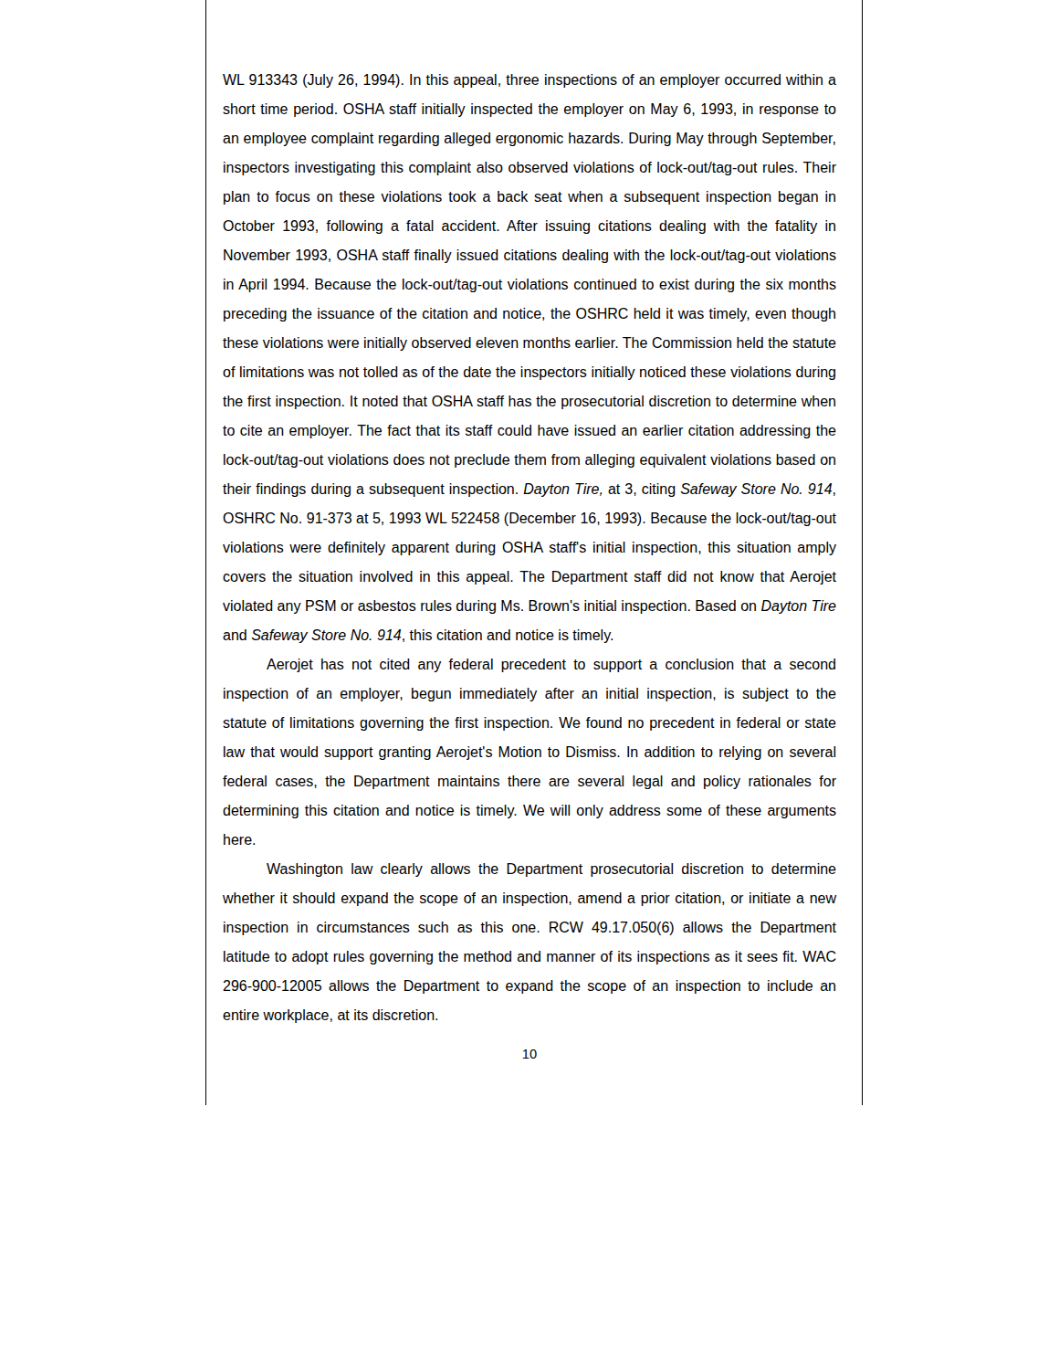WL 913343 (July 26, 1994). In this appeal, three inspections of an employer occurred within a short time period. OSHA staff initially inspected the employer on May 6, 1993, in response to an employee complaint regarding alleged ergonomic hazards. During May through September, inspectors investigating this complaint also observed violations of lock-out/tag-out rules. Their plan to focus on these violations took a back seat when a subsequent inspection began in October 1993, following a fatal accident. After issuing citations dealing with the fatality in November 1993, OSHA staff finally issued citations dealing with the lock-out/tag-out violations in April 1994. Because the lock-out/tag-out violations continued to exist during the six months preceding the issuance of the citation and notice, the OSHRC held it was timely, even though these violations were initially observed eleven months earlier. The Commission held the statute of limitations was not tolled as of the date the inspectors initially noticed these violations during the first inspection. It noted that OSHA staff has the prosecutorial discretion to determine when to cite an employer. The fact that its staff could have issued an earlier citation addressing the lock-out/tag-out violations does not preclude them from alleging equivalent violations based on their findings during a subsequent inspection. Dayton Tire, at 3, citing Safeway Store No. 914, OSHRC No. 91-373 at 5, 1993 WL 522458 (December 16, 1993). Because the lock-out/tag-out violations were definitely apparent during OSHA staff's initial inspection, this situation amply covers the situation involved in this appeal. The Department staff did not know that Aerojet violated any PSM or asbestos rules during Ms. Brown's initial inspection. Based on Dayton Tire and Safeway Store No. 914, this citation and notice is timely.
Aerojet has not cited any federal precedent to support a conclusion that a second inspection of an employer, begun immediately after an initial inspection, is subject to the statute of limitations governing the first inspection. We found no precedent in federal or state law that would support granting Aerojet's Motion to Dismiss. In addition to relying on several federal cases, the Department maintains there are several legal and policy rationales for determining this citation and notice is timely. We will only address some of these arguments here.
Washington law clearly allows the Department prosecutorial discretion to determine whether it should expand the scope of an inspection, amend a prior citation, or initiate a new inspection in circumstances such as this one. RCW 49.17.050(6) allows the Department latitude to adopt rules governing the method and manner of its inspections as it sees fit. WAC 296-900-12005 allows the Department to expand the scope of an inspection to include an entire workplace, at its discretion.
10